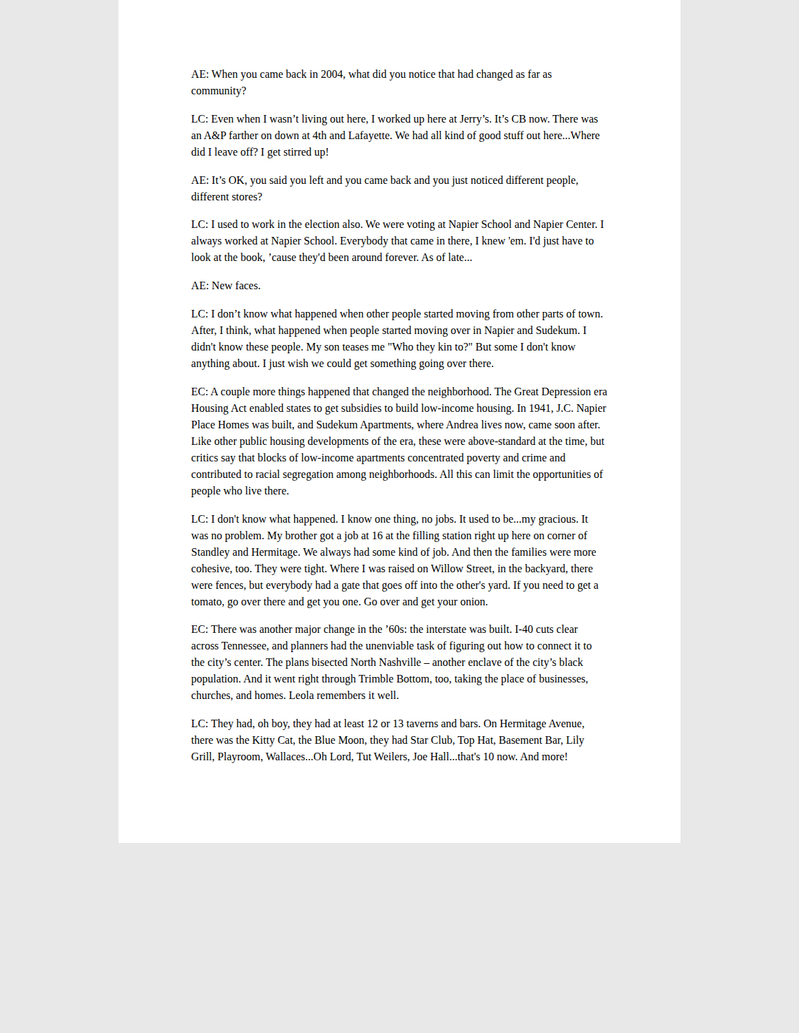AE: When you came back in 2004, what did you notice that had changed as far as community?
LC: Even when I wasn’t living out here, I worked up here at Jerry’s. It’s CB now. There was an A&P farther on down at 4th and Lafayette. We had all kind of good stuff out here...Where did I leave off? I get stirred up!
AE: It’s OK, you said you left and you came back and you just noticed different people, different stores?
LC: I used to work in the election also. We were voting at Napier School and Napier Center. I always worked at Napier School. Everybody that came in there, I knew 'em. I'd just have to look at the book, ’cause they'd been around forever. As of late...
AE: New faces.
LC: I don’t know what happened when other people started moving from other parts of town. After, I think, what happened when people started moving over in Napier and Sudekum. I didn't know these people. My son teases me "Who they kin to?" But some I don't know anything about. I just wish we could get something going over there.
EC: A couple more things happened that changed the neighborhood. The Great Depression era Housing Act enabled states to get subsidies to build low-income housing. In 1941, J.C. Napier Place Homes was built, and Sudekum Apartments, where Andrea lives now, came soon after. Like other public housing developments of the era, these were above-standard at the time, but critics say that blocks of low-income apartments concentrated poverty and crime and contributed to racial segregation among neighborhoods. All this can limit the opportunities of people who live there.
LC: I don't know what happened. I know one thing, no jobs. It used to be...my gracious. It was no problem. My brother got a job at 16 at the filling station right up here on corner of Standley and Hermitage. We always had some kind of job. And then the families were more cohesive, too. They were tight. Where I was raised on Willow Street, in the backyard, there were fences, but everybody had a gate that goes off into the other's yard. If you need to get a tomato, go over there and get you one. Go over and get your onion.
EC: There was another major change in the ’60s: the interstate was built. I-40 cuts clear across Tennessee, and planners had the unenviable task of figuring out how to connect it to the city’s center. The plans bisected North Nashville – another enclave of the city’s black population. And it went right through Trimble Bottom, too, taking the place of businesses, churches, and homes. Leola remembers it well.
LC: They had, oh boy, they had at least 12 or 13 taverns and bars. On Hermitage Avenue, there was the Kitty Cat, the Blue Moon, they had Star Club, Top Hat, Basement Bar, Lily Grill, Playroom, Wallaces...Oh Lord, Tut Weilers, Joe Hall...that's 10 now. And more!